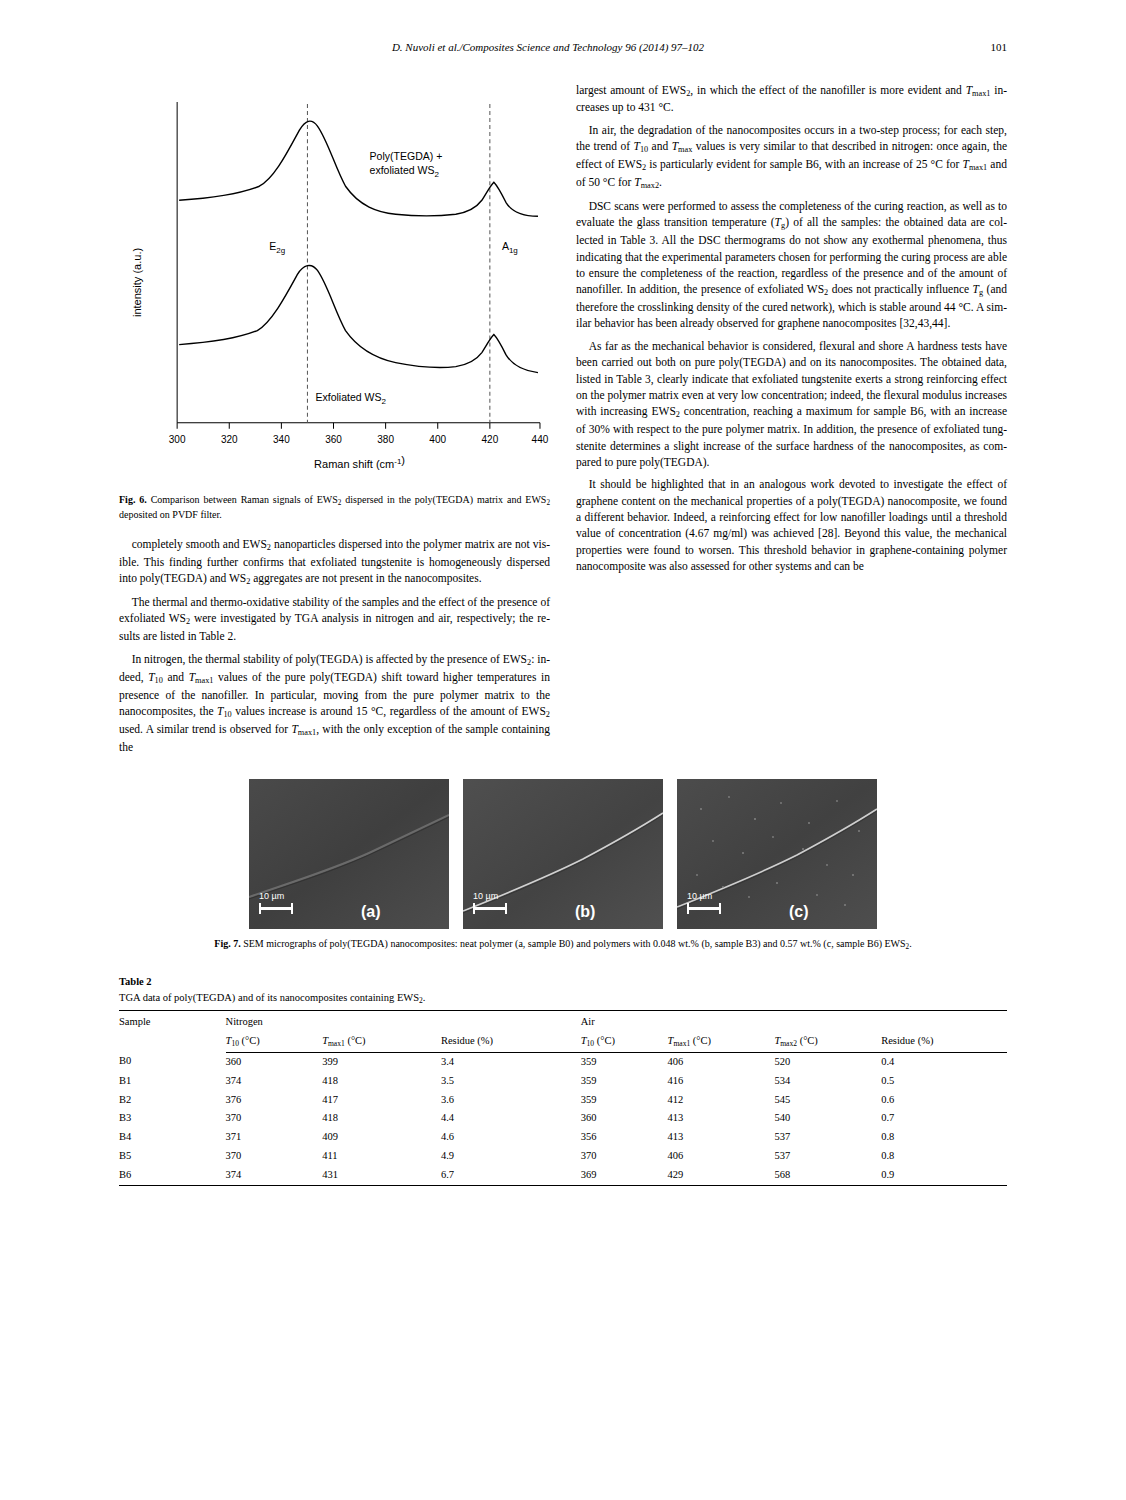D. Nuvoli et al./Composites Science and Technology 96 (2014) 97–102
101
intensity (a.u.) 300 320 340 360 380 400 420 440 Raman shift (cm-1) Poly(TEGDA) + exfoliated WS2 Exfoliated WS2 E2g A1g
Fig. 6. Comparison between Raman signals of EWS2 dispersed in the poly(TEGDA) matrix and EWS2 deposited on PVDF filter.
completely smooth and EWS2 nanoparticles dispersed into the polymer matrix are not visible. This finding further confirms that exfoliated tungstenite is homogeneously dispersed into poly(TEGDA) and WS2 aggregates are not present in the nanocomposites.
The thermal and thermo-oxidative stability of the samples and the effect of the presence of exfoliated WS2 were investigated by TGA analysis in nitrogen and air, respectively; the results are listed in Table 2.
In nitrogen, the thermal stability of poly(TEGDA) is affected by the presence of EWS2: indeed, T10 and Tmax1 values of the pure poly(TEGDA) shift toward higher temperatures in presence of the nanofiller. In particular, moving from the pure polymer matrix to the nanocomposites, the T10 values increase is around 15 °C, regardless of the amount of EWS2 used. A similar trend is observed for Tmax1, with the only exception of the sample containing the
largest amount of EWS2, in which the effect of the nanofiller is more evident and Tmax1 increases up to 431 °C.
In air, the degradation of the nanocomposites occurs in a two-step process; for each step, the trend of T10 and Tmax values is very similar to that described in nitrogen: once again, the effect of EWS2 is particularly evident for sample B6, with an increase of 25 °C for Tmax1 and of 50 °C for Tmax2.
DSC scans were performed to assess the completeness of the curing reaction, as well as to evaluate the glass transition temperature (Tg) of all the samples: the obtained data are collected in Table 3. All the DSC thermograms do not show any exothermal phenomena, thus indicating that the experimental parameters chosen for performing the curing process are able to ensure the completeness of the reaction, regardless of the presence and of the amount of nanofiller. In addition, the presence of exfoliated WS2 does not practically influence Tg (and therefore the crosslinking density of the cured network), which is stable around 44 °C. A similar behavior has been already observed for graphene nanocomposites [32,43,44].
As far as the mechanical behavior is considered, flexural and shore A hardness tests have been carried out both on pure poly(TEGDA) and on its nanocomposites. The obtained data, listed in Table 3, clearly indicate that exfoliated tungstenite exerts a strong reinforcing effect on the polymer matrix even at very low concentration; indeed, the flexural modulus increases with increasing EWS2 concentration, reaching a maximum for sample B6, with an increase of 30% with respect to the pure polymer matrix. In addition, the presence of exfoliated tungstenite determines a slight increase of the surface hardness of the nanocomposites, as compared to pure poly(TEGDA).
It should be highlighted that in an analogous work devoted to investigate the effect of graphene content on the mechanical properties of a poly(TEGDA) nanocomposite, we found a different behavior. Indeed, a reinforcing effect for low nanofiller loadings until a threshold value of concentration (4.67 mg/ml) was achieved [28]. Beyond this value, the mechanical properties were found to worsen. This threshold behavior in graphene-containing polymer nanocomposite was also assessed for other systems and can be
10 µm (a)
10 µm (b)
10 µm (c)
Fig. 7. SEM micrographs of poly(TEGDA) nanocomposites: neat polymer (a, sample B0) and polymers with 0.048 wt.% (b, sample B3) and 0.57 wt.% (c, sample B6) EWS2.
Table 2
TGA data of poly(TEGDA) and of its nanocomposites containing EWS2.
| Sample | Nitrogen | Air |
| --- | --- | --- |
| | T 10 (°C) | T max1 (°C) | Residue (%) | T 10 (°C) | T max1 (°C) | T max2 (°C) | Residue (%) |
| B0 | 360 | 399 | 3.4 | 359 | 406 | 520 | 0.4 |
| B1 | 374 | 418 | 3.5 | 359 | 416 | 534 | 0.5 |
| B2 | 376 | 417 | 3.6 | 359 | 412 | 545 | 0.6 |
| B3 | 370 | 418 | 4.4 | 360 | 413 | 540 | 0.7 |
| B4 | 371 | 409 | 4.6 | 356 | 413 | 537 | 0.8 |
| B5 | 370 | 411 | 4.9 | 370 | 406 | 537 | 0.8 |
| B6 | 374 | 431 | 6.7 | 369 | 429 | 568 | 0.9 |